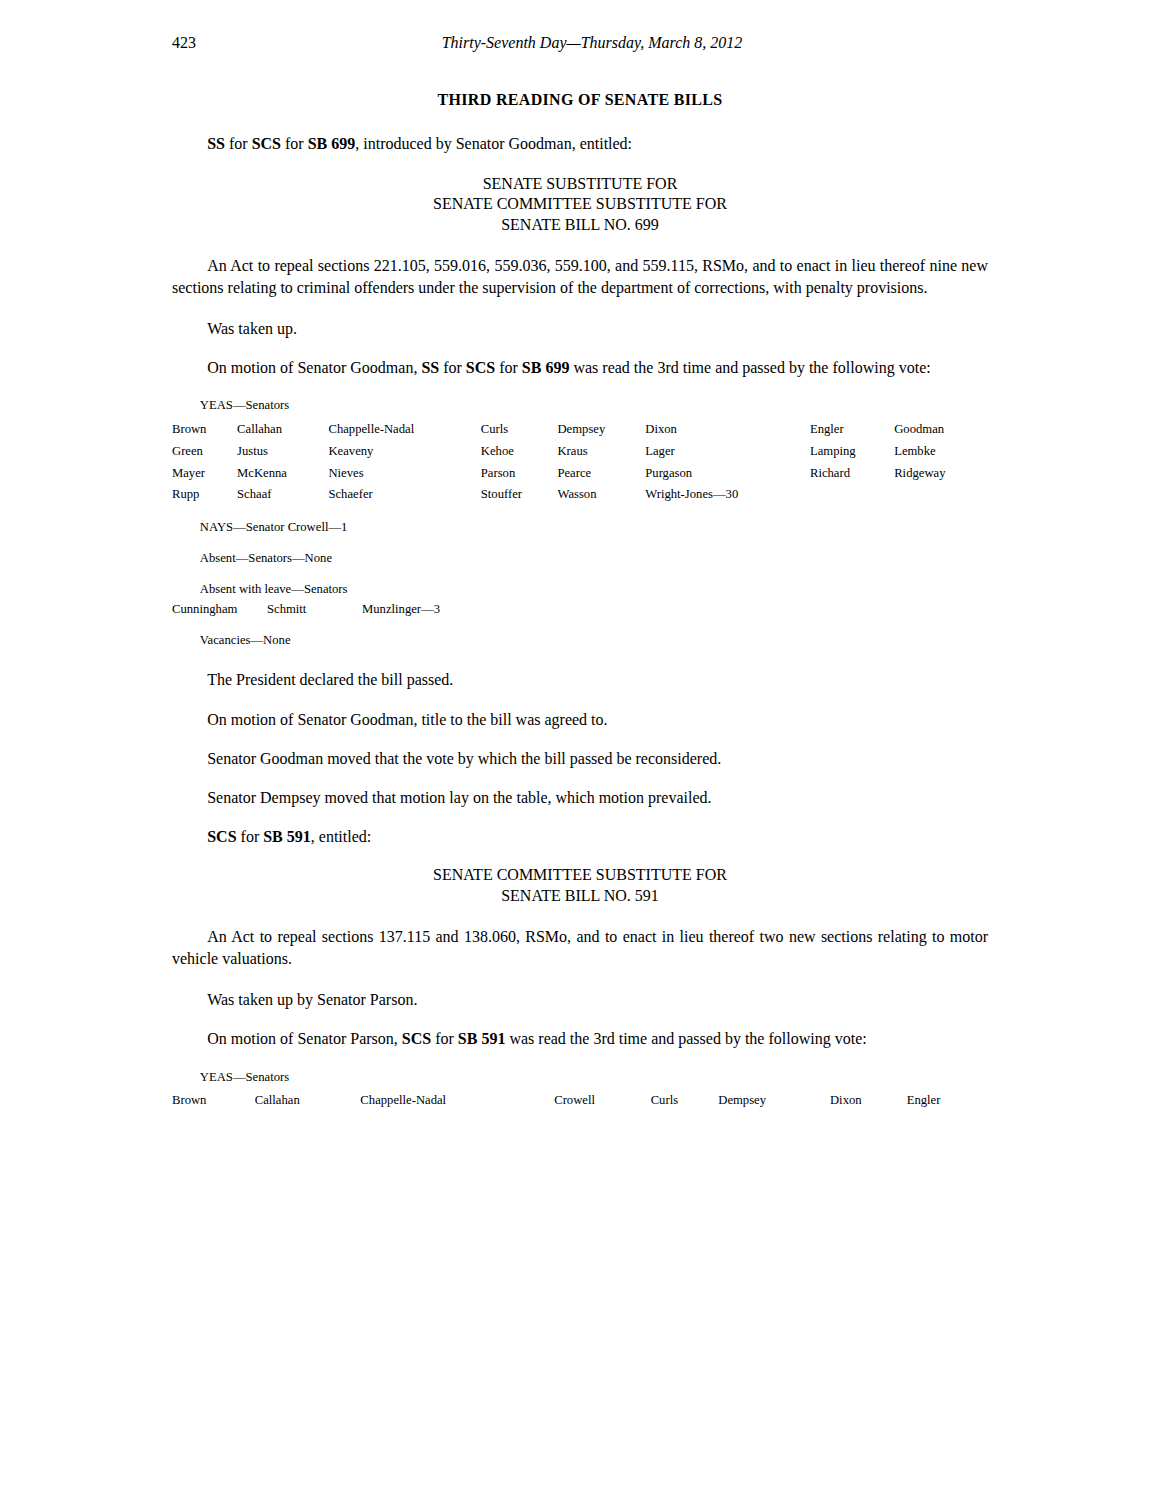423
Thirty-Seventh Day—Thursday, March 8, 2012
THIRD READING OF SENATE BILLS
SS for SCS for SB 699, introduced by Senator Goodman, entitled:
SENATE SUBSTITUTE FOR
SENATE COMMITTEE SUBSTITUTE FOR
SENATE BILL NO. 699
An Act to repeal sections 221.105, 559.016, 559.036, 559.100, and 559.115, RSMo, and to enact in lieu thereof nine new sections relating to criminal offenders under the supervision of the department of corrections, with penalty provisions.
Was taken up.
On motion of Senator Goodman, SS for SCS for SB 699 was read the 3rd time and passed by the following vote:
YEAS—Senators
| Brown | Callahan | Chappelle-Nadal | Curls | Dempsey | Dixon | Engler | Goodman |
| Green | Justus | Keaveny | Kehoe | Kraus | Lager | Lamping | Lembke |
| Mayer | McKenna | Nieves | Parson | Pearce | Purgason | Richard | Ridgeway |
| Rupp | Schaaf | Schaefer | Stouffer | Wasson | Wright-Jones—30 | | |
NAYS—Senator Crowell—1
Absent—Senators—None
Absent with leave—Senators
Cunningham Schmitt Munzlinger—3
Vacancies—None
The President declared the bill passed.
On motion of Senator Goodman, title to the bill was agreed to.
Senator Goodman moved that the vote by which the bill passed be reconsidered.
Senator Dempsey moved that motion lay on the table, which motion prevailed.
SCS for SB 591, entitled:
SENATE COMMITTEE SUBSTITUTE FOR
SENATE BILL NO. 591
An Act to repeal sections 137.115 and 138.060, RSMo, and to enact in lieu thereof two new sections relating to motor vehicle valuations.
Was taken up by Senator Parson.
On motion of Senator Parson, SCS for SB 591 was read the 3rd time and passed by the following vote:
YEAS—Senators
| Brown | Callahan | Chappelle-Nadal | Crowell | Curls | Dempsey | Dixon | Engler |